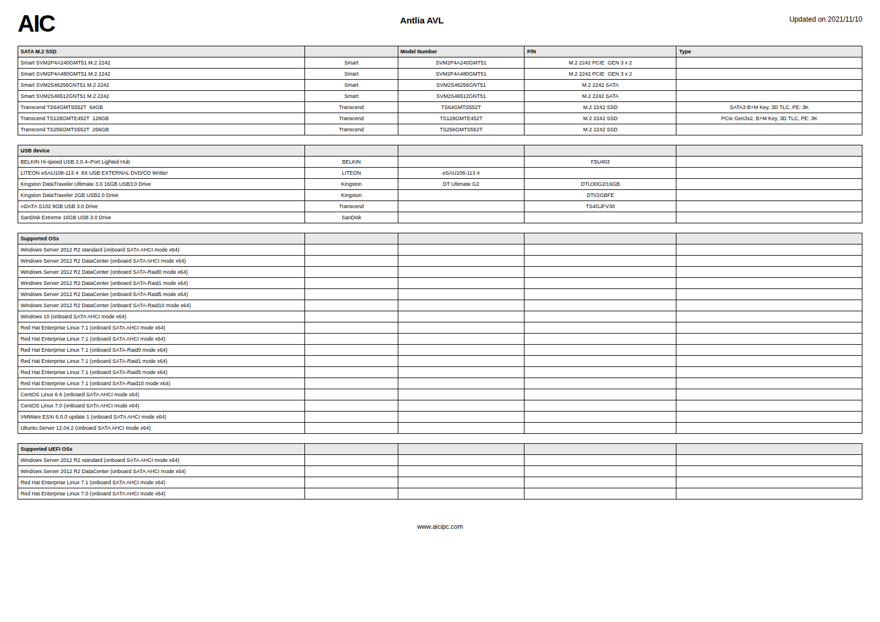AIC
Antlia AVL
Updated on 2021/11/10
| SATA M.2 SSD | | Model Number | P/N | Type |
| --- | --- | --- | --- | --- |
| Smart SVM2P4A240GMT51 M.2 2242 | Smart | SVM2P4A240GMT51 | M.2 2242 PCIE GEN 3 x 2 | |
| Smart SVM2P4A480GMT51 M.2 2242 | Smart | SVM2P4A480GMT51 | M.2 2242 PCIE GEN 3 x 2 | |
| Smart SVM2S46256GNT51 M.2 2242 | Smart | SVM2S46256GNT51 | M.2 2242 SATA | |
| Smart SVM2S46512GNT51 M.2 2242 | Smart | SVM2S46512GNT51 | M.2 2242 SATA | |
| Transcend TS64GMTS552T 64GB | Transcend | TS64GMTS552T | M.2 2242 SSD | SATA3 B+M Key, 3D TLC, PE: 3K |
| Transcend TS128GMTE452T 128GB | Transcend | TS128GMTE452T | M.2 2242 SSD | PCIe Gen3x2, B+M Key, 3D TLC, PE: 3K |
| Transcend TS256GMTS552T 256GB | Transcend | TS256GMTS552T | M.2 2242 SSD | |
| USB device | | | | |
| --- | --- | --- | --- | --- |
| BELKIN Hi-speed USB 2.0 4–Port Lighted Hub | BELKIN | | F5U403 | |
| LITEON eSAU108-113 4 8X USB EXTERNAL DVD/CD Writter | LITEON | eSAU108-113 4 | | |
| Kingston DataTraveler Ultimate 3.0 16GB USB3.0 Drive | Kingston | DT Ultimate G2 | DTU30G2/16GB | |
| Kingston DataTraveler 2GB USB2.0 Drive | Kingston | | DTI/2GBFE | |
| ADATA S102 8GB USB 3.0 Drive | Transcend | | TS4GJFV30 | |
| SanDisk Extreme 16GB USB 3.0 Drive | SanDisk | | | |
| Supported OSs | | | | |
| --- | --- | --- | --- | --- |
| Windows Server 2012 R2 standard (onboard SATA AHCI mode x64) | | | | |
| Windows Server 2012 R2 DataCenter (onboard SATA AHCI mode x64) | | | | |
| Windows Server 2012 R2 DataCenter (onboard SATA-Raid0 mode x64) | | | | |
| Windows Server 2012 R2 DataCenter (onboard SATA-Raid1 mode x64) | | | | |
| Windows Server 2012 R2 DataCenter (onboard SATA-Raid5 mode x64) | | | | |
| Windows Server 2012 R2 DataCenter (onboard SATA-Raid10 mode x64) | | | | |
| Windows 10 (onboard SATA AHCI mode x64) | | | | |
| Red Hat Enterprise Linux 7.1 (onboard SATA AHCI mode x64) | | | | |
| Red Hat Enterprise Linux 7.1 (onboard SATA AHCI mode x64) | | | | |
| Red Hat Enterprise Linux 7.1 (onboard SATA-Raid0 mode x64) | | | | |
| Red Hat Enterprise Linux 7.1 (onboard SATA-Raid1 mode x64) | | | | |
| Red Hat Enterprise Linux 7.1 (onboard SATA-Raid5 mode x64) | | | | |
| Red Hat Enterprise Linux 7.1 (onboard SATA-Raid10 mode x64) | | | | |
| CentOS Linux 6.6 (onboard SATA AHCI mode x64) | | | | |
| CentOS Linux 7.0 (onboard SATA AHCI mode x64) | | | | |
| VMWare ESXi 6.0.0 update 1 (onboard SATA AHCI mode x64) | | | | |
| Ubuntu Server 12.04.2 (onboard SATA AHCI mode x64) | | | | |
| Supported UEFI OSs | | | | |
| --- | --- | --- | --- | --- |
| Windows Server 2012 R2 standard (onboard SATA AHCI mode x64) | | | | |
| Windows Server 2012 R2 DataCenter (onboard SATA AHCI mode x64) | | | | |
| Red Hat Enterprise Linux 7.1 (onboard SATA AHCI mode x64) | | | | |
| Red Hat Enterprise Linux 7.0 (onboard SATA AHCI mode x64) | | | | |
www.aicipc.com